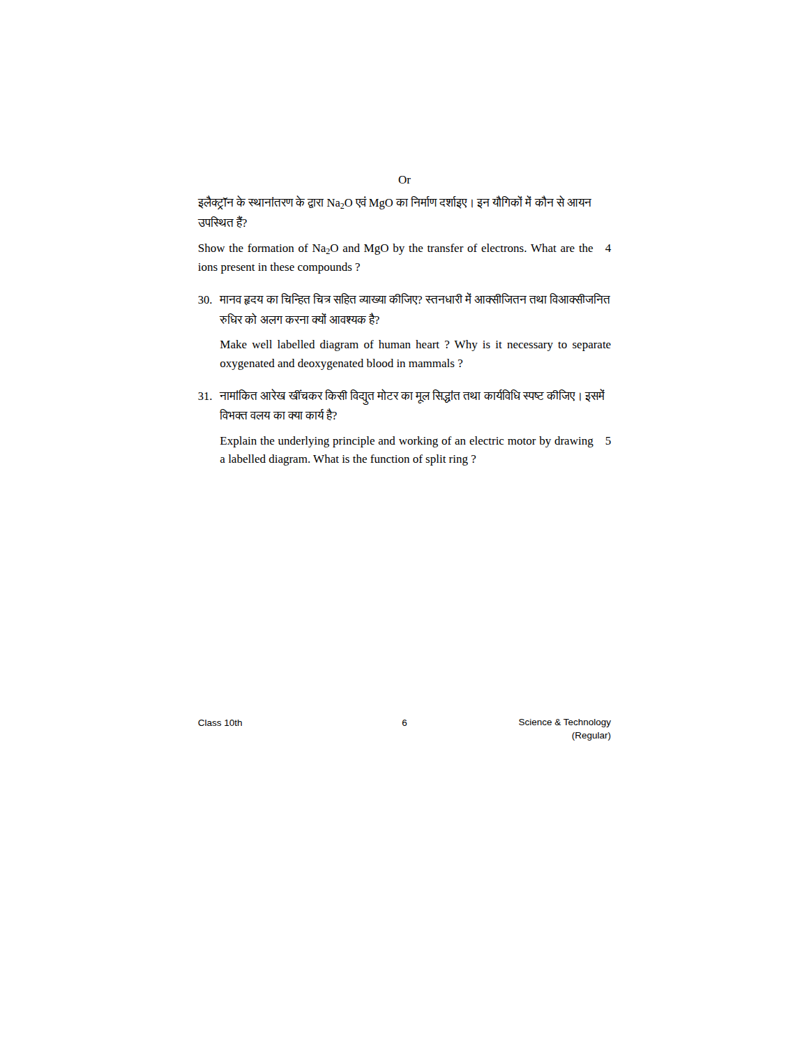Or
इलैक्ट्रॉन के स्थानांतरण के द्वारा Na2O एवं MgO का निर्माण दर्शाइए। इन यौगिकों में कौन से आयन उपस्थित हैं?
4 Show the formation of Na2O and MgO by the transfer of electrons. What are the ions present in these compounds ?
30. मानव हृदय का चिन्हित चित्र सहित व्याख्या कीजिए? स्तनधारी में आक्सीजितन तथा विआक्सीजनित रुधिर को अलग करना क्यों आवश्यक है?
Make well labelled diagram of human heart ? Why is it necessary to separate oxygenated and deoxygenated blood in mammals ?
31. नामांकित आरेख खींचकर किसी विद्युत मोटर का मूल सिद्धांत तथा कार्यविधि स्पष्ट कीजिए। इसमें विभक्त वलय का क्या कार्य है?
5 Explain the underlying principle and working of an electric motor by drawing a labelled diagram. What is the function of split ring ?
Class 10th
6
Science & Technology
(Regular)